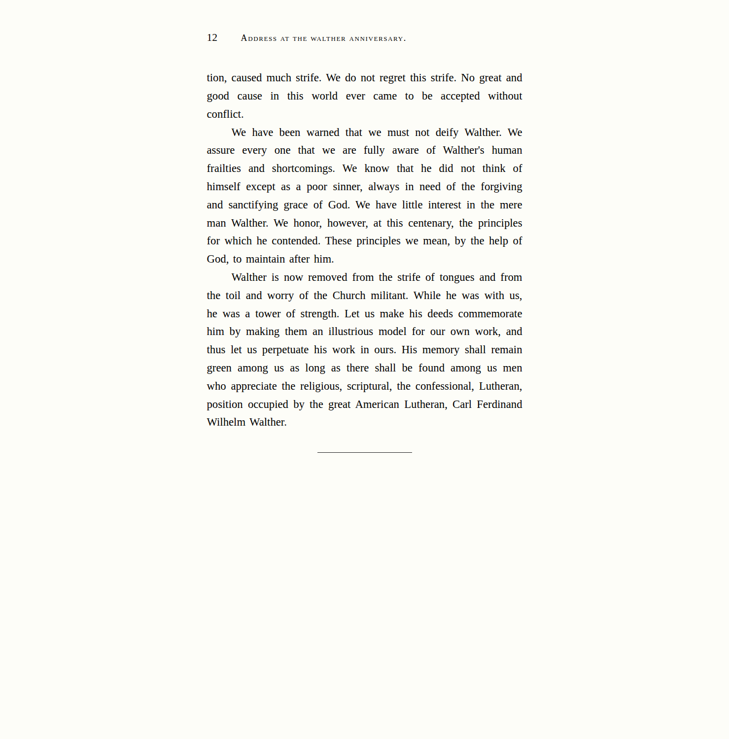12 Address at the Walther Anniversary.
tion, caused much strife. We do not regret this strife. No great and good cause in this world ever came to be accepted without conflict.
We have been warned that we must not deify Walther. We assure every one that we are fully aware of Walther's human frailties and shortcomings. We know that he did not think of himself except as a poor sinner, always in need of the forgiving and sanctifying grace of God. We have little interest in the mere man Walther. We honor, however, at this centenary, the principles for which he contended. These principles we mean, by the help of God, to maintain after him.
Walther is now removed from the strife of tongues and from the toil and worry of the Church militant. While he was with us, he was a tower of strength. Let us make his deeds commemorate him by making them an illustrious model for our own work, and thus let us perpetuate his work in ours. His memory shall remain green among us as long as there shall be found among us men who appreciate the religious, scriptural, the confessional, Lutheran, position occupied by the great American Lutheran, Carl Ferdinand Wilhelm Walther.